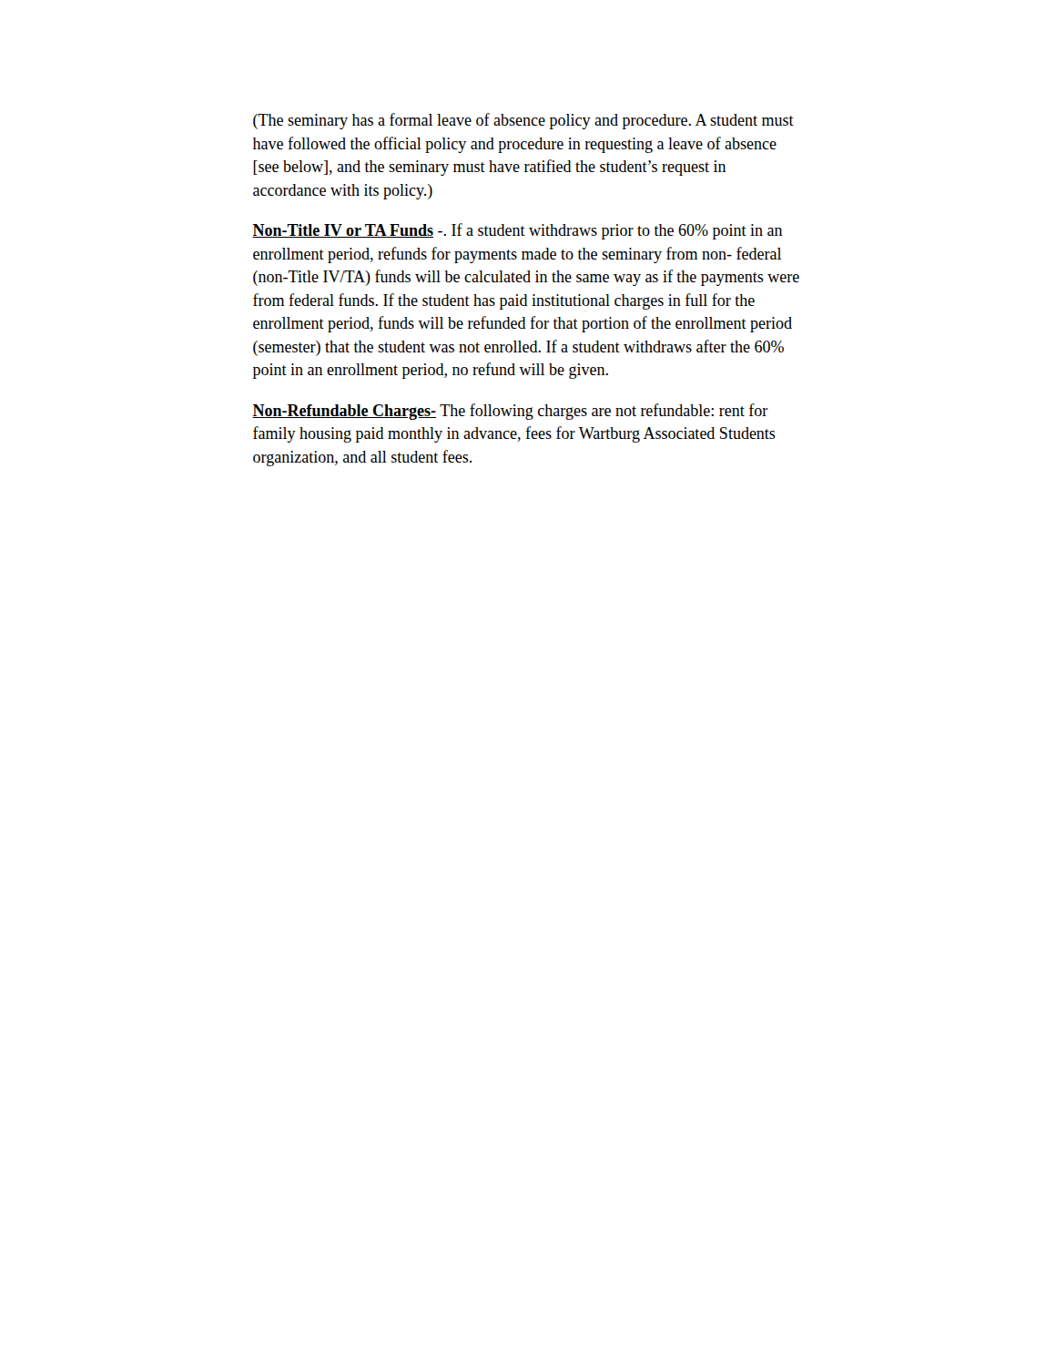(The seminary has a formal leave of absence policy and procedure. A student must have followed the official policy and procedure in requesting a leave of absence [see below], and the seminary must have ratified the student’s request in accordance with its policy.)
Non-Title IV or TA Funds -. If a student withdraws prior to the 60% point in an enrollment period, refunds for payments made to the seminary from non- federal (non-Title IV/TA) funds will be calculated in the same way as if the payments were from federal funds. If the student has paid institutional charges in full for the enrollment period, funds will be refunded for that portion of the enrollment period (semester) that the student was not enrolled. If a student withdraws after the 60% point in an enrollment period, no refund will be given.
Non-Refundable Charges- The following charges are not refundable: rent for family housing paid monthly in advance, fees for Wartburg Associated Students organization, and all student fees.